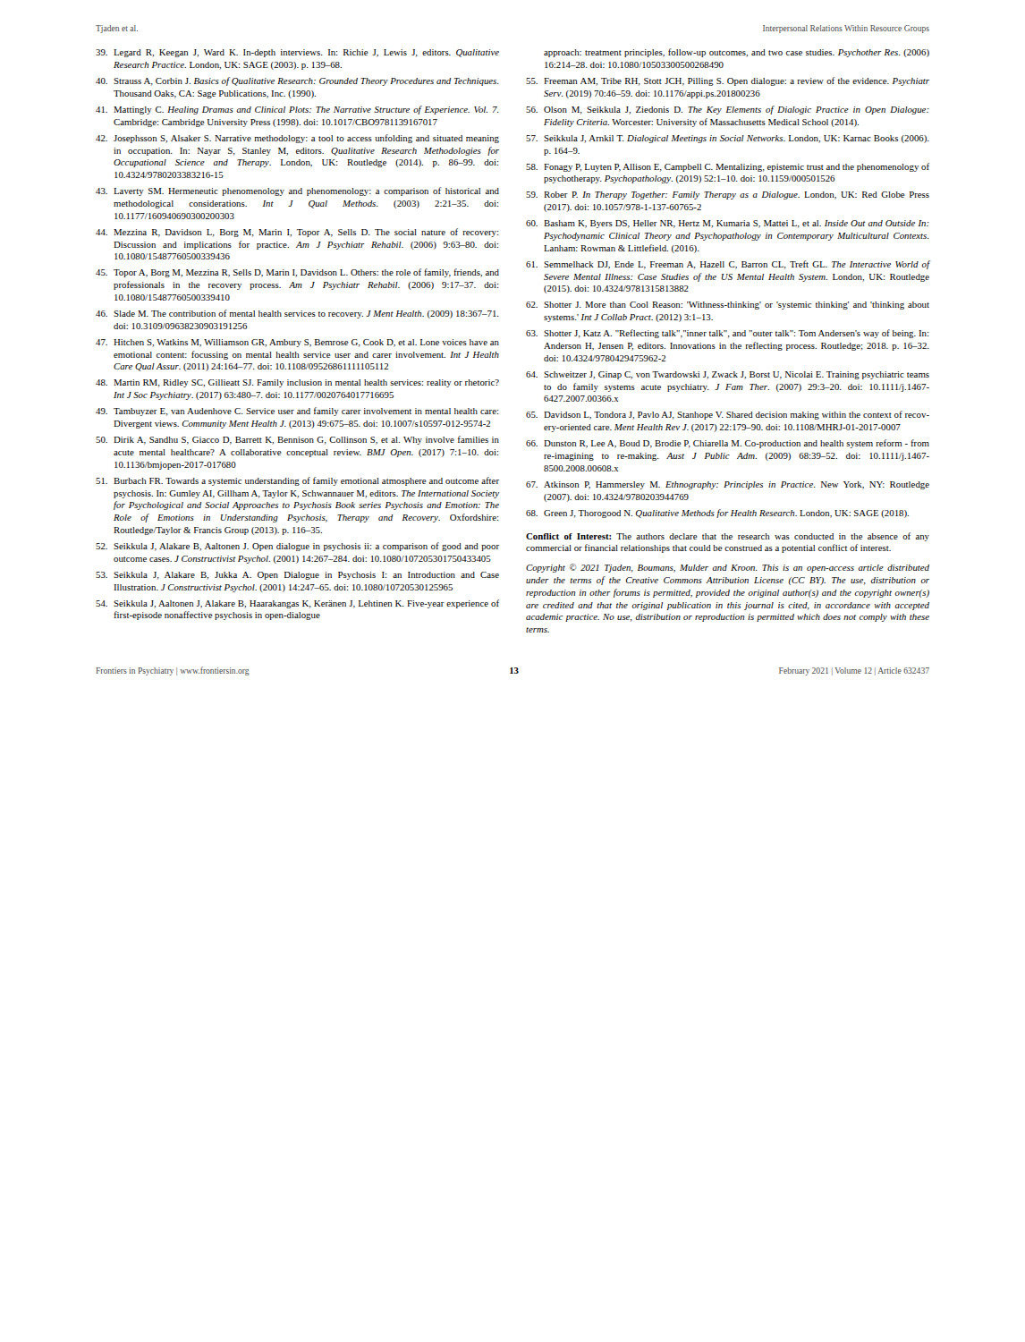Tjaden et al.
Interpersonal Relations Within Resource Groups
39. Legard R, Keegan J, Ward K. In-depth interviews. In: Richie J, Lewis J, editors. Qualitative Research Practice. London, UK: SAGE (2003). p. 139–68.
40. Strauss A, Corbin J. Basics of Qualitative Research: Grounded Theory Procedures and Techniques. Thousand Oaks, CA: Sage Publications, Inc. (1990).
41. Mattingly C. Healing Dramas and Clinical Plots: The Narrative Structure of Experience. Vol. 7. Cambridge: Cambridge University Press (1998). doi: 10.1017/CBO9781139167017
42. Josephsson S, Alsaker S. Narrative methodology: a tool to access unfolding and situated meaning in occupation. In: Nayar S, Stanley M, editors. Qualitative Research Methodologies for Occupational Science and Therapy. London, UK: Routledge (2014). p. 86–99. doi: 10.4324/9780203383216-15
43. Laverty SM. Hermeneutic phenomenology and phenomenology: a comparison of historical and methodological considerations. Int J Qual Methods. (2003) 2:21–35. doi: 10.1177/160940690300200303
44. Mezzina R, Davidson L, Borg M, Marin I, Topor A, Sells D. The social nature of recovery: Discussion and implications for practice. Am J Psychiatr Rehabil. (2006) 9:63–80. doi: 10.1080/15487760500339436
45. Topor A, Borg M, Mezzina R, Sells D, Marin I, Davidson L. Others: the role of family, friends, and professionals in the recovery process. Am J Psychiatr Rehabil. (2006) 9:17–37. doi: 10.1080/15487760500339410
46. Slade M. The contribution of mental health services to recovery. J Ment Health. (2009) 18:367–71. doi: 10.3109/09638230903191256
47. Hitchen S, Watkins M, Williamson GR, Ambury S, Bemrose G, Cook D, et al. Lone voices have an emotional content: focussing on mental health service user and carer involvement. Int J Health Care Qual Assur. (2011) 24:164–77. doi: 10.1108/09526861111105112
48. Martin RM, Ridley SC, Gillieatt SJ. Family inclusion in mental health services: reality or rhetoric? Int J Soc Psychiatry. (2017) 63:480–7. doi: 10.1177/0020764017716695
49. Tambuyzer E, van Audenhove C. Service user and family carer involvement in mental health care: Divergent views. Community Ment Health J. (2013) 49:675–85. doi: 10.1007/s10597-012-9574-2
50. Dirik A, Sandhu S, Giacco D, Barrett K, Bennison G, Collinson S, et al. Why involve families in acute mental healthcare? A collaborative conceptual review. BMJ Open. (2017) 7:1–10. doi: 10.1136/bmjopen-2017-017680
51. Burbach FR. Towards a systemic understanding of family emotional atmosphere and outcome after psychosis. In: Gumley AI, Gillham A, Taylor K, Schwannauer M, editors. The International Society for Psychological and Social Approaches to Psychosis Book series Psychosis and Emotion: The Role of Emotions in Understanding Psychosis, Therapy and Recovery. Oxfordshire: Routledge/Taylor & Francis Group (2013). p. 116–35.
52. Seikkula J, Alakare B, Aaltonen J. Open dialogue in psychosis ii: a comparison of good and poor outcome cases. J Constructivist Psychol. (2001) 14:267–284. doi: 10.1080/107205301750433405
53. Seikkula J, Alakare B, Jukka A. Open Dialogue in Psychosis I: an Introduction and Case Illustration. J Constructivist Psychol. (2001) 14:247–65. doi: 10.1080/10720530125965
54. Seikkula J, Aaltonen J, Alakare B, Haarakangas K, Keränen J, Lehtinen K. Five-year experience of first-episode nonaffective psychosis in open-dialogue
approach: treatment principles, follow-up outcomes, and two case studies. Psychother Res. (2006) 16:214–28. doi: 10.1080/10503300500268490
55. Freeman AM, Tribe RH, Stott JCH, Pilling S. Open dialogue: a review of the evidence. Psychiatr Serv. (2019) 70:46–59. doi: 10.1176/appi.ps.201800236
56. Olson M, Seikkula J, Ziedonis D. The Key Elements of Dialogic Practice in Open Dialogue: Fidelity Criteria. Worcester: University of Massachusetts Medical School (2014).
57. Seikkula J, Arnkil T. Dialogical Meetings in Social Networks. London, UK: Karnac Books (2006). p. 164–9.
58. Fonagy P, Luyten P, Allison E, Campbell C. Mentalizing, epistemic trust and the phenomenology of psychotherapy. Psychopathology. (2019) 52:1–10. doi: 10.1159/000501526
59. Rober P. In Therapy Together: Family Therapy as a Dialogue. London, UK: Red Globe Press (2017). doi: 10.1057/978-1-137-60765-2
60. Basham K, Byers DS, Heller NR, Hertz M, Kumaria S, Mattei L, et al. Inside Out and Outside In: Psychodynamic Clinical Theory and Psychopathology in Contemporary Multicultural Contexts. Lanham: Rowman & Littlefield. (2016).
61. Semmelhack DJ, Ende L, Freeman A, Hazell C, Barron CL, Treft GL. The Interactive World of Severe Mental Illness: Case Studies of the US Mental Health System. London, UK: Routledge (2015). doi: 10.4324/9781315813882
62. Shotter J. More than Cool Reason: 'Withness-thinking' or 'systemic thinking' and 'thinking about systems.' Int J Collab Pract. (2012) 3:1–13.
63. Shotter J, Katz A. "Reflecting talk","inner talk", and "outer talk": Tom Andersen's way of being. In: Anderson H, Jensen P, editors. Innovations in the reflecting process. Routledge; 2018. p. 16–32. doi: 10.4324/9780429475962-2
64. Schweitzer J, Ginap C, von Twardowski J, Zwack J, Borst U, Nicolai E. Training psychiatric teams to do family systems acute psychiatry. J Fam Ther. (2007) 29:3–20. doi: 10.1111/j.1467-6427.2007.00366.x
65. Davidson L, Tondora J, Pavlo AJ, Stanhope V. Shared decision making within the context of recovery-oriented care. Ment Health Rev J. (2017) 22:179–90. doi: 10.1108/MHRJ-01-2017-0007
66. Dunston R, Lee A, Boud D, Brodie P, Chiarella M. Co-production and health system reform - from re-imagining to re-making. Aust J Public Adm. (2009) 68:39–52. doi: 10.1111/j.1467-8500.2008.00608.x
67. Atkinson P, Hammersley M. Ethnography: Principles in Practice. New York, NY: Routledge (2007). doi: 10.4324/9780203944769
68. Green J, Thorogood N. Qualitative Methods for Health Research. London, UK: SAGE (2018).
Conflict of Interest: The authors declare that the research was conducted in the absence of any commercial or financial relationships that could be construed as a potential conflict of interest.
Copyright © 2021 Tjaden, Boumans, Mulder and Kroon. This is an open-access article distributed under the terms of the Creative Commons Attribution License (CC BY). The use, distribution or reproduction in other forums is permitted, provided the original author(s) and the copyright owner(s) are credited and that the original publication in this journal is cited, in accordance with accepted academic practice. No use, distribution or reproduction is permitted which does not comply with these terms.
Frontiers in Psychiatry | www.frontiersin.org
13
February 2021 | Volume 12 | Article 632437